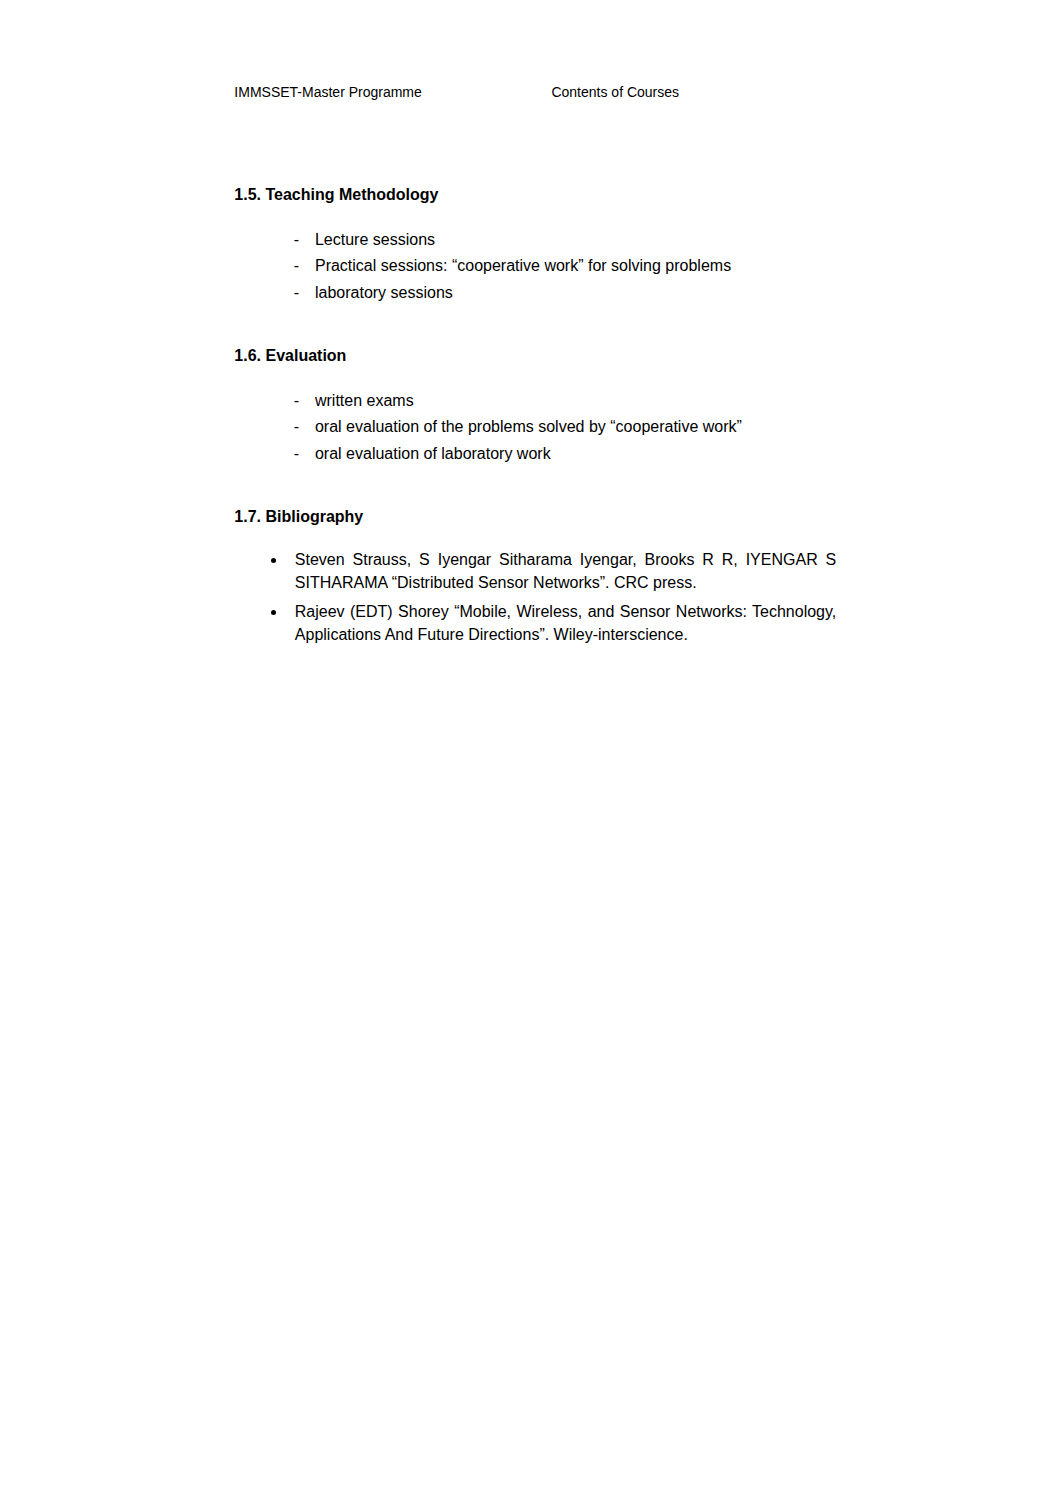IMMSSET-Master Programme Contents of Courses
1.5. Teaching Methodology
Lecture sessions
Practical sessions: “cooperative work” for solving problems
laboratory sessions
1.6. Evaluation
written exams
oral evaluation of the problems solved by “cooperative work”
oral evaluation of laboratory work
1.7. Bibliography
Steven Strauss, S Iyengar Sitharama Iyengar, Brooks R R, IYENGAR S SITHARAMA “Distributed Sensor Networks”. CRC press.
Rajeev (EDT) Shorey “Mobile, Wireless, and Sensor Networks: Technology, Applications And Future Directions”. Wiley-interscience.